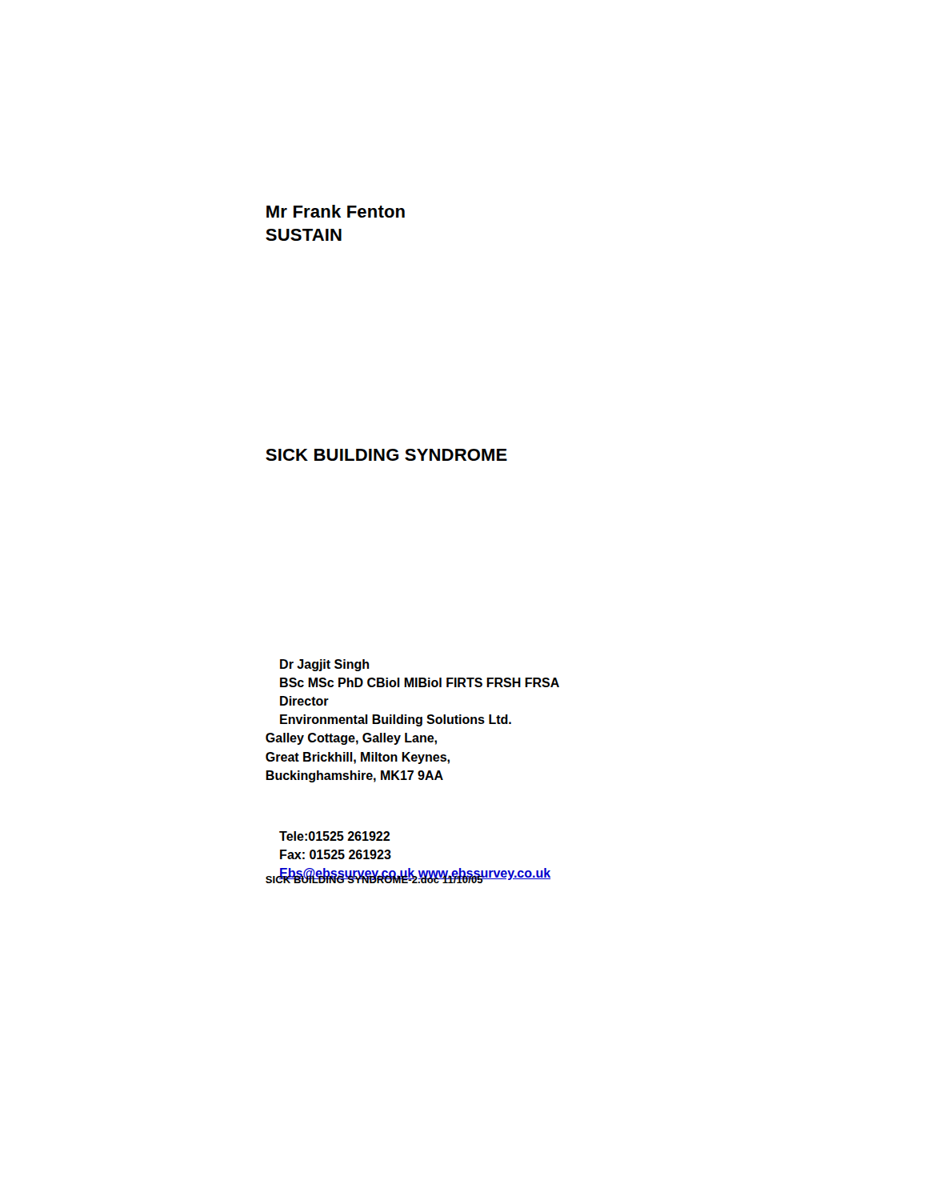Mr Frank Fenton
SUSTAIN
SICK BUILDING SYNDROME
Dr Jagjit Singh
BSc MSc PhD CBiol MIBiol FIRTS FRSH FRSA
Director
Environmental Building Solutions Ltd.
Galley Cottage, Galley Lane,
Great Brickhill, Milton Keynes,
Buckinghamshire, MK17 9AA
Tele:01525 261922
Fax: 01525 261923
Ebs@ebssurvey.co.uk www.ebssurvey.co.uk
SICK BUILDING SYNDROME-2.doc 11/10/05